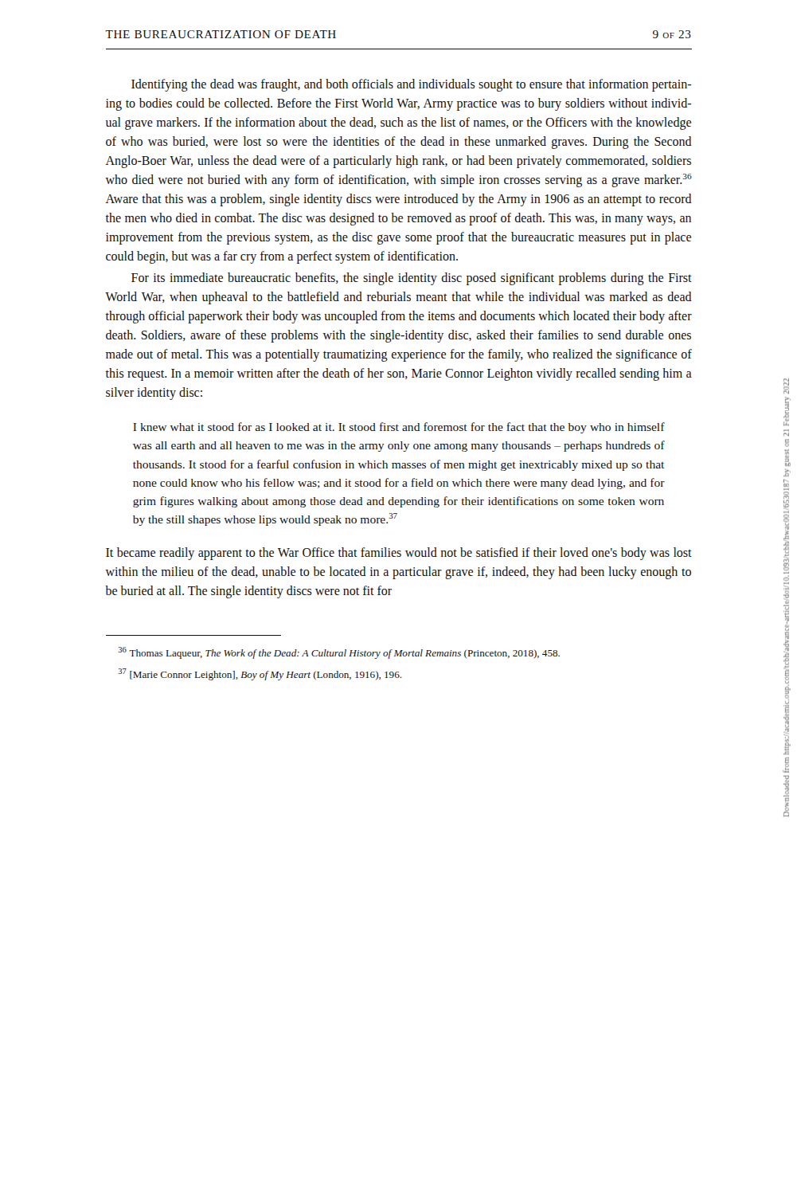Downloaded from https://academic.oup.com/tcbh/advance-article/doi/10.1093/tcbh/hwac001/6530187 by guest on 21 February 2022
The Bureaucratization of Death 9 of 23
Identifying the dead was fraught, and both officials and individuals sought to ensure that information pertaining to bodies could be collected. Before the First World War, Army practice was to bury soldiers without individual grave markers. If the information about the dead, such as the list of names, or the Officers with the knowledge of who was buried, were lost so were the identities of the dead in these unmarked graves. During the Second Anglo-Boer War, unless the dead were of a particularly high rank, or had been privately commemorated, soldiers who died were not buried with any form of identification, with simple iron crosses serving as a grave marker.36 Aware that this was a problem, single identity discs were introduced by the Army in 1906 as an attempt to record the men who died in combat. The disc was designed to be removed as proof of death. This was, in many ways, an improvement from the previous system, as the disc gave some proof that the bureaucratic measures put in place could begin, but was a far cry from a perfect system of identification.
For its immediate bureaucratic benefits, the single identity disc posed significant problems during the First World War, when upheaval to the battlefield and reburials meant that while the individual was marked as dead through official paperwork their body was uncoupled from the items and documents which located their body after death. Soldiers, aware of these problems with the single-identity disc, asked their families to send durable ones made out of metal. This was a potentially traumatizing experience for the family, who realized the significance of this request. In a memoir written after the death of her son, Marie Connor Leighton vividly recalled sending him a silver identity disc:
I knew what it stood for as I looked at it. It stood first and foremost for the fact that the boy who in himself was all earth and all heaven to me was in the army only one among many thousands – perhaps hundreds of thousands. It stood for a fearful confusion in which masses of men might get inextricably mixed up so that none could know who his fellow was; and it stood for a field on which there were many dead lying, and for grim figures walking about among those dead and depending for their identifications on some token worn by the still shapes whose lips would speak no more.37
It became readily apparent to the War Office that families would not be satisfied if their loved one's body was lost within the milieu of the dead, unable to be located in a particular grave if, indeed, they had been lucky enough to be buried at all. The single identity discs were not fit for
36 Thomas Laqueur, The Work of the Dead: A Cultural History of Mortal Remains (Princeton, 2018), 458.
37[Marie Connor Leighton], Boy of My Heart (London, 1916), 196.